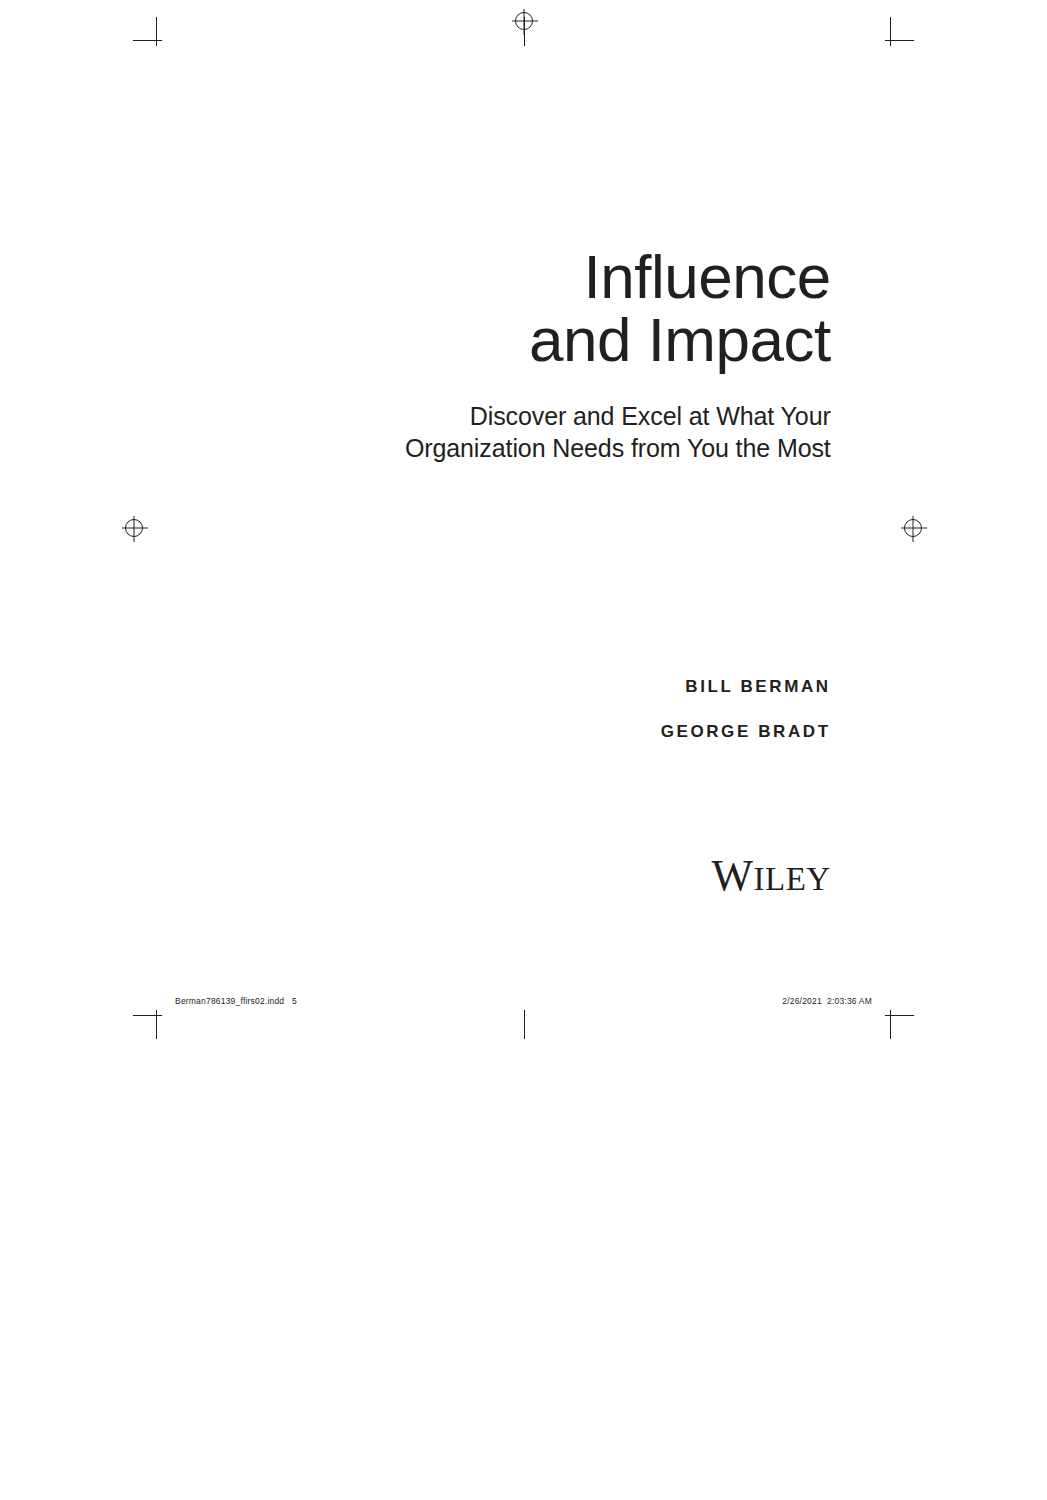Influenceand Impact
Discover and Excel at What YourOrganization Needs from You the Most
BILL BERMAN
GEORGE BRADT
WILEY
Berman786139_ffirs02.indd 5 2/26/2021 2:03:36 AM